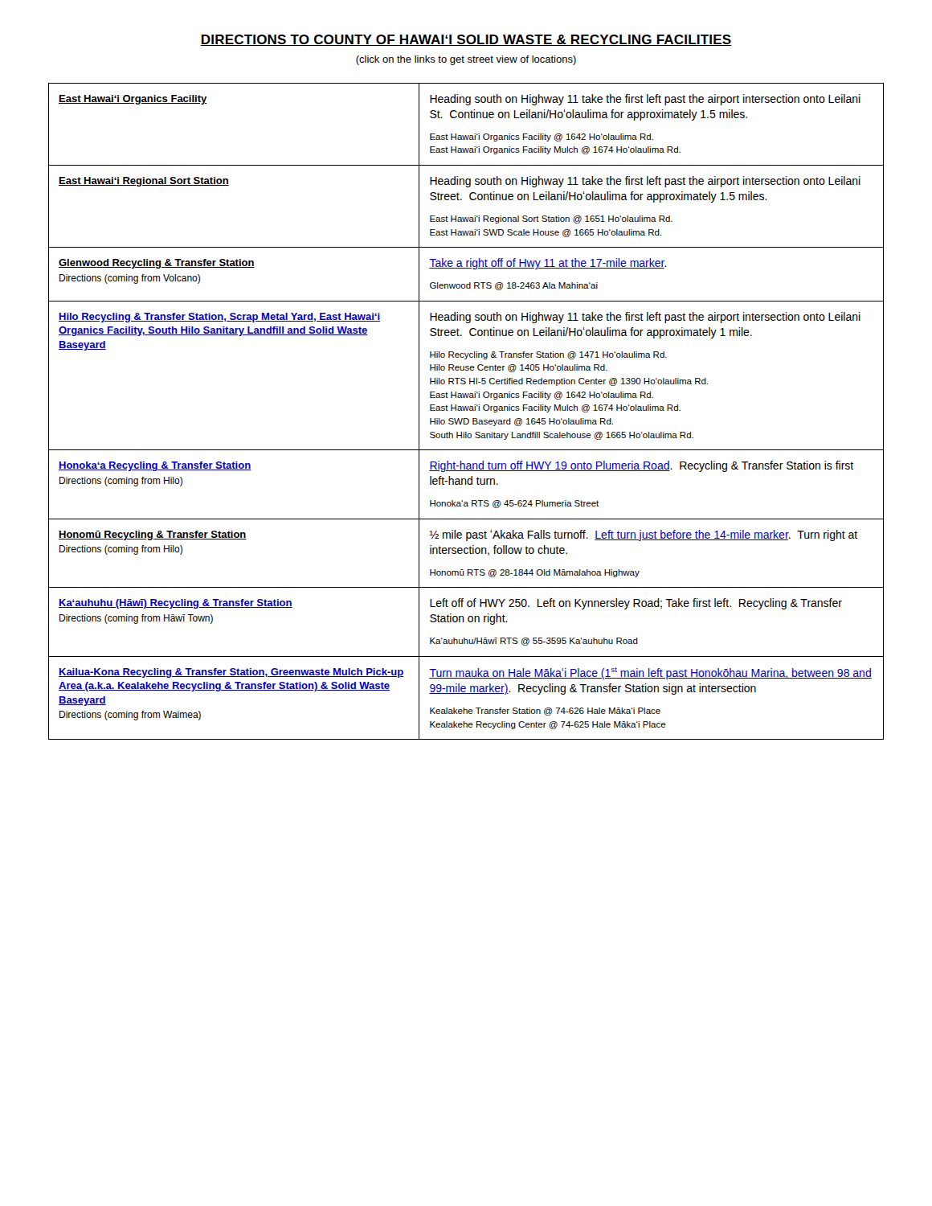DIRECTIONS TO COUNTY OF HAWAIʻI SOLID WASTE & RECYCLING FACILITIES
(click on the links to get street view of locations)
| East Hawaiʻi Organics Facility | Heading south on Highway 11 take the first left past the airport intersection onto Leilani St. Continue on Leilani/Hoʻolaulima for approximately 1.5 miles. East Hawaiʻi Organics Facility @ 1642 Hoʻolaulima Rd. East Hawaiʻi Organics Facility Mulch @ 1674 Hoʻolaulima Rd. |
| East Hawaiʻi Regional Sort Station | Heading south on Highway 11 take the first left past the airport intersection onto Leilani Street. Continue on Leilani/Hoʻolaulima for approximately 1.5 miles. East Hawaiʻi Regional Sort Station @ 1651 Hoʻolaulima Rd. East Hawaiʻi SWD Scale House @ 1665 Hoʻolaulima Rd. |
| Glenwood Recycling & Transfer Station Directions (coming from Volcano) | Take a right off of Hwy 11 at the 17-mile marker . Glenwood RTS @ 18-2463 Ala Mahinaʻai |
| Hilo Recycling & Transfer Station, Scrap Metal Yard , East Hawaiʻi Organics Facility, South Hilo Sanitary Landfill and Solid Waste Baseyard | Heading south on Highway 11 take the first left past the airport intersection onto Leilani Street. Continue on Leilani/Hoʻolaulima for approximately 1 mile. Hilo Recycling & Transfer Station @ 1471 Hoʻolaulima Rd. Hilo Reuse Center @ 1405 Hoʻolaulima Rd. Hilo RTS HI-5 Certified Redemption Center @ 1390 Hoʻolaulima Rd. East Hawaiʻi Organics Facility @ 1642 Hoʻolaulima Rd. East Hawaiʻi Organics Facility Mulch @ 1674 Hoʻolaulima Rd. Hilo SWD Baseyard @ 1645 Hoʻolaulima Rd. South Hilo Sanitary Landfill Scalehouse @ 1665 Hoʻolaulima Rd. |
| Honokaʻa Recycling & Transfer Station Directions (coming from Hilo) | Right-hand turn off HWY 19 onto Plumeria Road . Recycling & Transfer Station is first left-hand turn. Honokaʻa RTS @ 45-624 Plumeria Street |
| Honomū Recycling & Transfer Station Directions (coming from Hilo) | ½ mile past ʻAkaka Falls turnoff. Left turn just before the 14-mile marker . Turn right at intersection, follow to chute. Honomū RTS @ 28-1844 Old Māmalahoa Highway |
| Kaʻauhuhu (Hāwī) Recycling & Transfer Station Directions (coming from Hāwī Town) | Left off of HWY 250. Left on Kynnersley Road; Take first left. Recycling & Transfer Station on right. Kaʻauhuhu/Hāwī RTS @ 55-3595 Kaʻauhuhu Road |
| Kailua-Kona Recycling & Transfer Station, Greenwaste Mulch Pick-up Area (a.k.a. Kealakehe Recycling & Transfer Station) & Solid Waste Baseyard Directions (coming from Waimea) | Turn mauka on Hale Mākaʻi Place (1 st main left past Honokōhau Marina, between 98 and 99-mile marker) . Recycling & Transfer Station sign at intersection Kealakehe Transfer Station @ 74-626 Hale Mākaʻi Place Kealakehe Recycling Center @ 74-625 Hale Mākaʻi Place |